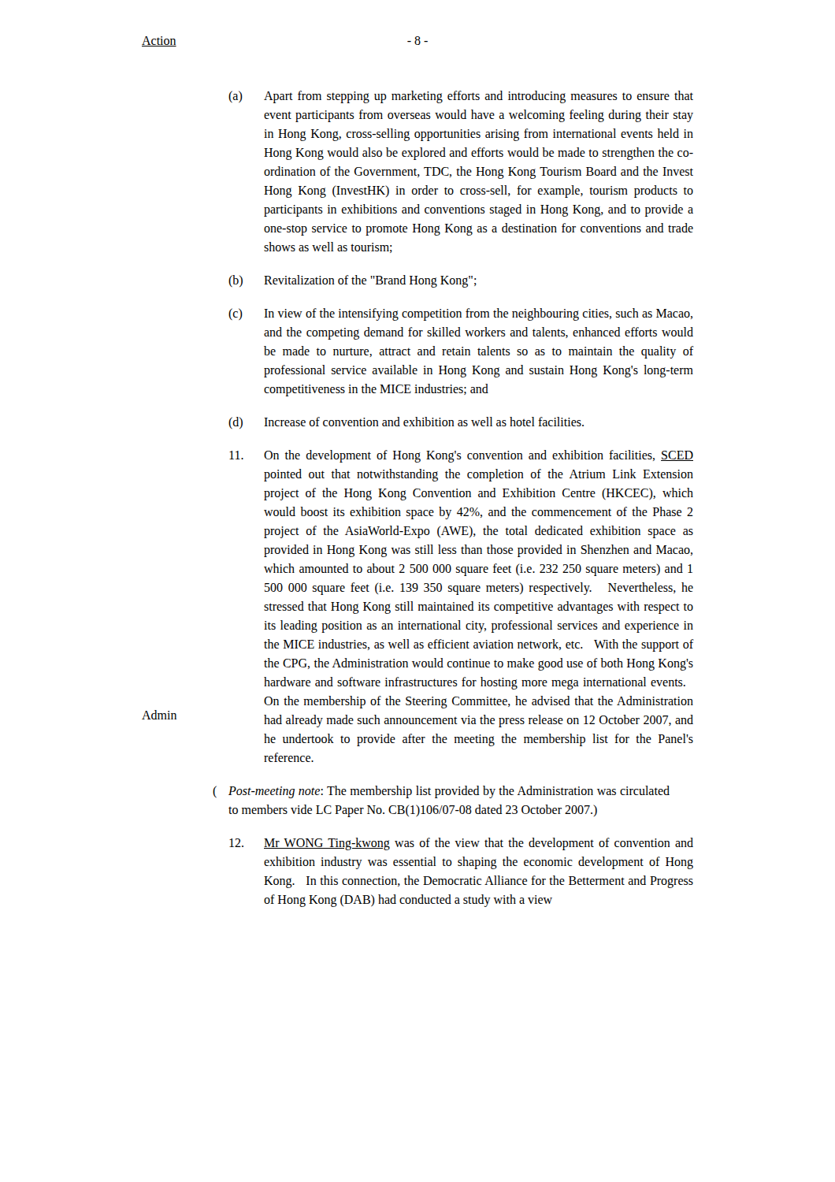Action
- 8 -
(a)
Apart from stepping up marketing efforts and introducing measures to ensure that event participants from overseas would have a welcoming feeling during their stay in Hong Kong, cross-selling opportunities arising from international events held in Hong Kong would also be explored and efforts would be made to strengthen the co-ordination of the Government, TDC, the Hong Kong Tourism Board and the Invest Hong Kong (InvestHK) in order to cross-sell, for example, tourism products to participants in exhibitions and conventions staged in Hong Kong, and to provide a one-stop service to promote Hong Kong as a destination for conventions and trade shows as well as tourism;
(b)
Revitalization of the "Brand Hong Kong";
(c)
In view of the intensifying competition from the neighbouring cities, such as Macao, and the competing demand for skilled workers and talents, enhanced efforts would be made to nurture, attract and retain talents so as to maintain the quality of professional service available in Hong Kong and sustain Hong Kong's long-term competitiveness in the MICE industries; and
(d)
Increase of convention and exhibition as well as hotel facilities.
11.
On the development of Hong Kong's convention and exhibition facilities, SCED pointed out that notwithstanding the completion of the Atrium Link Extension project of the Hong Kong Convention and Exhibition Centre (HKCEC), which would boost its exhibition space by 42%, and the commencement of the Phase 2 project of the AsiaWorld-Expo (AWE), the total dedicated exhibition space as provided in Hong Kong was still less than those provided in Shenzhen and Macao, which amounted to about 2 500 000 square feet (i.e. 232 250 square meters) and 1 500 000 square feet (i.e. 139 350 square meters) respectively. Nevertheless, he stressed that Hong Kong still maintained its competitive advantages with respect to its leading position as an international city, professional services and experience in the MICE industries, as well as efficient aviation network, etc. With the support of the CPG, the Administration would continue to make good use of both Hong Kong's hardware and software infrastructures for hosting more mega international events. On the membership of the Steering Committee, he advised that the Administration had already made such announcement via the press release on 12 October 2007, and he undertook to provide after the meeting the membership list for the Panel's reference.
Admin
(
Post-meeting note: The membership list provided by the Administration was circulated to members vide LC Paper No. CB(1)106/07-08 dated 23 October 2007.)
12.
Mr WONG Ting-kwong was of the view that the development of convention and exhibition industry was essential to shaping the economic development of Hong Kong. In this connection, the Democratic Alliance for the Betterment and Progress of Hong Kong (DAB) had conducted a study with a view